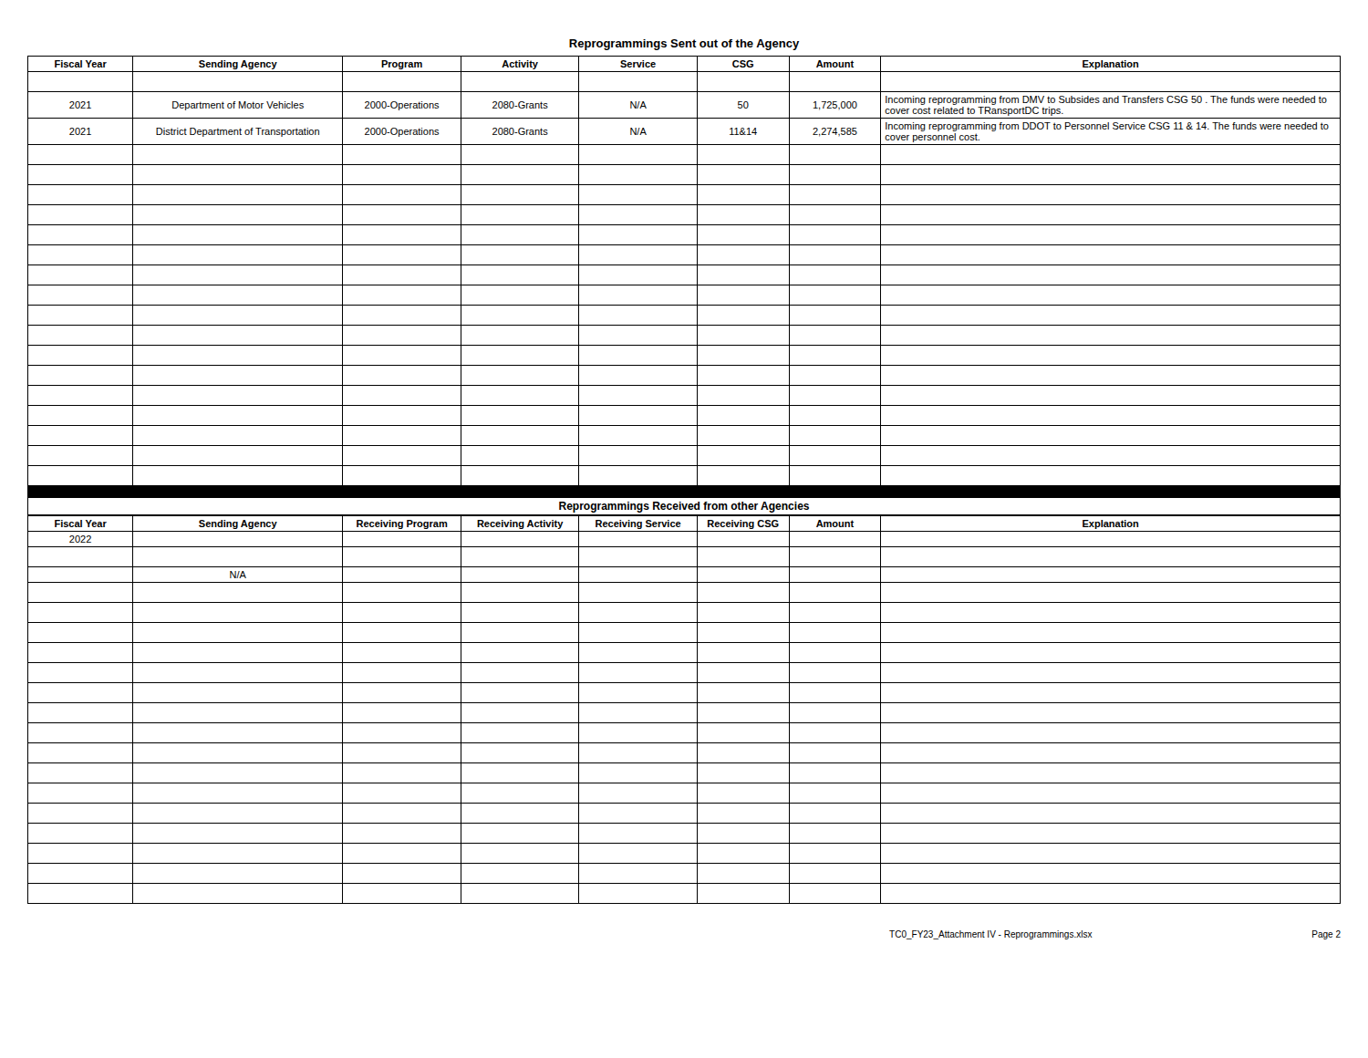Reprogrammings Sent out of the Agency
| Fiscal Year | Sending Agency | Program | Activity | Service | CSG | Amount | Explanation |
| --- | --- | --- | --- | --- | --- | --- | --- |
| 2021 | Department of Motor Vehicles | 2000-Operations | 2080-Grants | N/A | 50 | 1,725,000 | Incoming reprogramming from DMV to Subsides and Transfers CSG 50 . The funds were needed to cover cost related to TRansportDC trips. |
| 2021 | District Department of Transportation | 2000-Operations | 2080-Grants | N/A | 11&14 | 2,274,585 | Incoming reprogramming from DDOT to Personnel Service CSG 11 & 14. The funds were needed to cover personnel cost. |
| Reprogrammings Received from other Agencies |
| Fiscal Year | Sending Agency | Receiving Program | Receiving Activity | Receiving Service | Receiving CSG | Amount | Explanation |
| --- | --- | --- | --- | --- | --- | --- | --- |
| 2022 | | | | | | | |
| | N/A | | | | | | |
TC0_FY23_Attachment IV - Reprogrammings.xlsx
Page 2